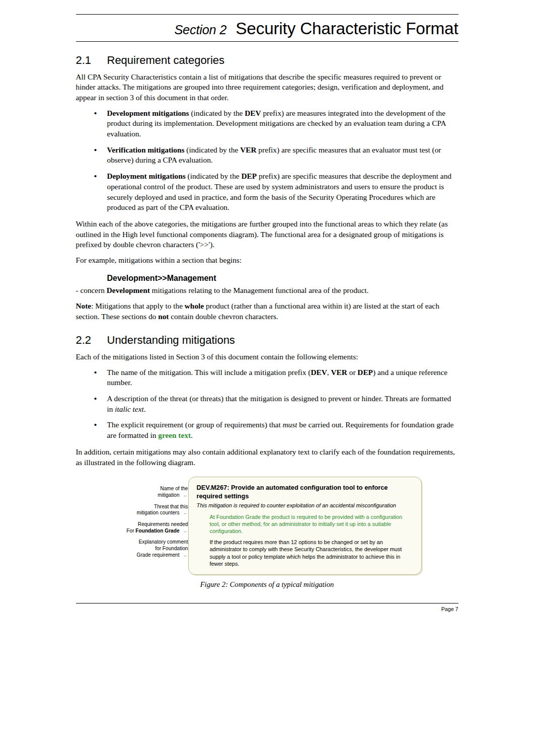Section 2 Security Characteristic Format
2.1 Requirement categories
All CPA Security Characteristics contain a list of mitigations that describe the specific measures required to prevent or hinder attacks. The mitigations are grouped into three requirement categories; design, verification and deployment, and appear in section 3 of this document in that order.
Development mitigations (indicated by the DEV prefix) are measures integrated into the development of the product during its implementation. Development mitigations are checked by an evaluation team during a CPA evaluation.
Verification mitigations (indicated by the VER prefix) are specific measures that an evaluator must test (or observe) during a CPA evaluation.
Deployment mitigations (indicated by the DEP prefix) are specific measures that describe the deployment and operational control of the product. These are used by system administrators and users to ensure the product is securely deployed and used in practice, and form the basis of the Security Operating Procedures which are produced as part of the CPA evaluation.
Within each of the above categories, the mitigations are further grouped into the functional areas to which they relate (as outlined in the High level functional components diagram). The functional area for a designated group of mitigations is prefixed by double chevron characters ('>>').
For example, mitigations within a section that begins:
Development>>Management
- concern Development mitigations relating to the Management functional area of the product.
Note: Mitigations that apply to the whole product (rather than a functional area within it) are listed at the start of each section. These sections do not contain double chevron characters.
2.2 Understanding mitigations
Each of the mitigations listed in Section 3 of this document contain the following elements:
The name of the mitigation. This will include a mitigation prefix (DEV, VER or DEP) and a unique reference number.
A description of the threat (or threats) that the mitigation is designed to prevent or hinder. Threats are formatted in italic text.
The explicit requirement (or group of requirements) that must be carried out. Requirements for foundation grade are formatted in green text.
In addition, certain mitigations may also contain additional explanatory text to clarify each of the foundation requirements, as illustrated in the following diagram.
Name of the
mitigation ←
Threat that this
mitigation counters ←
Requirements needed
For Foundation Grade ←
Explanatory comment
for Foundation
Grade requirement ←
DEV.M267: Provide an automated configuration tool to enforce required settings
This mitigation is required to counter exploitation of an accidental misconfiguration
At Foundation Grade the product is required to be provided with a configuration tool, or other method, for an administrator to initially set it up into a suitable configuration.
If the product requires more than 12 options to be changed or set by an administrator to comply with these Security Characteristics, the developer must supply a tool or policy template which helps the administrator to achieve this in fewer steps.
Figure 2: Components of a typical mitigation
Page 7